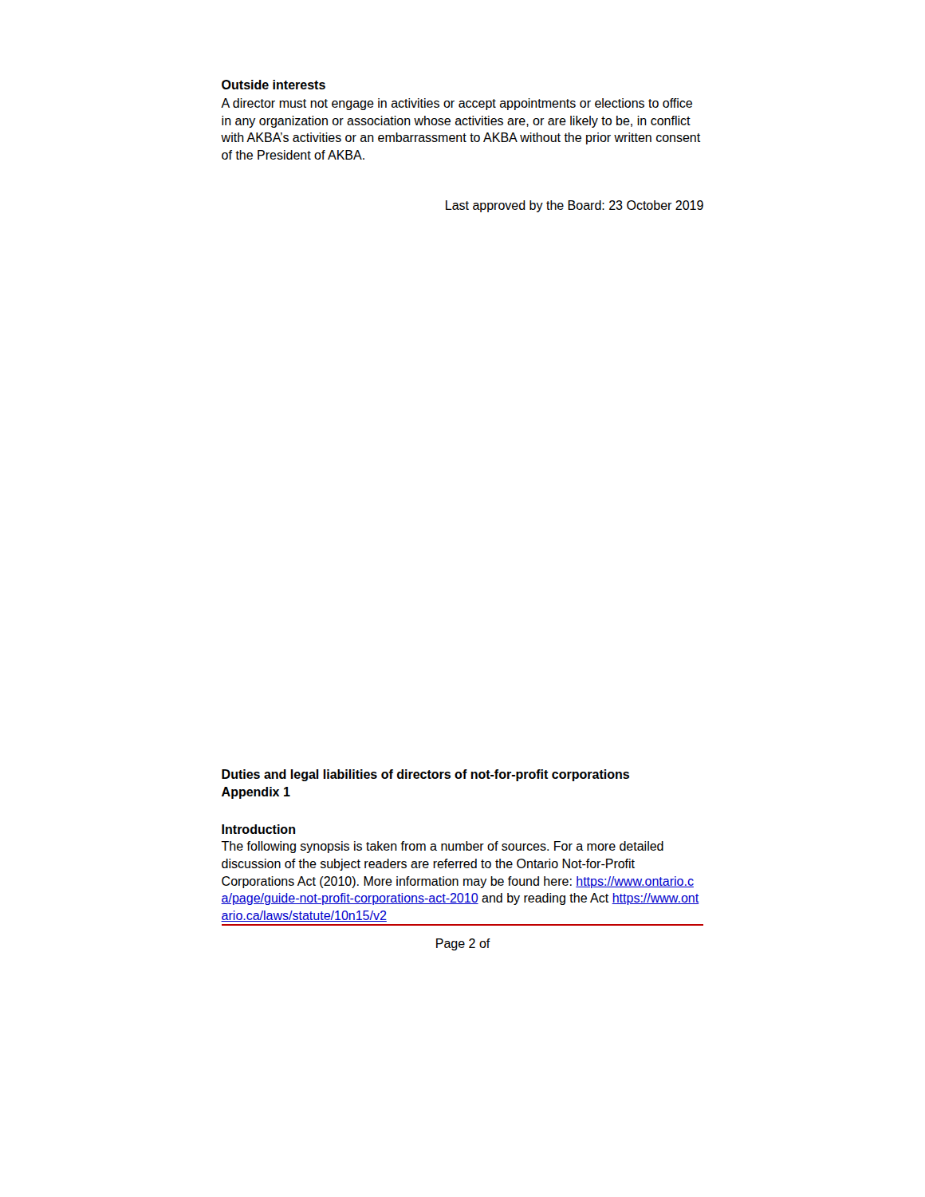Outside interests
A director must not engage in activities or accept appointments or elections to office in any organization or association whose activities are, or are likely to be, in conflict with AKBA’s activities or an embarrassment to AKBA without the prior written consent of the President of AKBA.
Last approved by the Board: 23 October 2019
Duties and legal liabilities of directors of not-for-profit corporations
Appendix 1
Introduction
The following synopsis is taken from a number of sources. For a more detailed discussion of the subject readers are referred to the Ontario Not-for-Profit Corporations Act (2010). More information may be found here: https://www.ontario.ca/page/guide-not-profit-corporations-act-2010 and by reading the Act https://www.ontario.ca/laws/statute/10n15/v2
Page 2 of